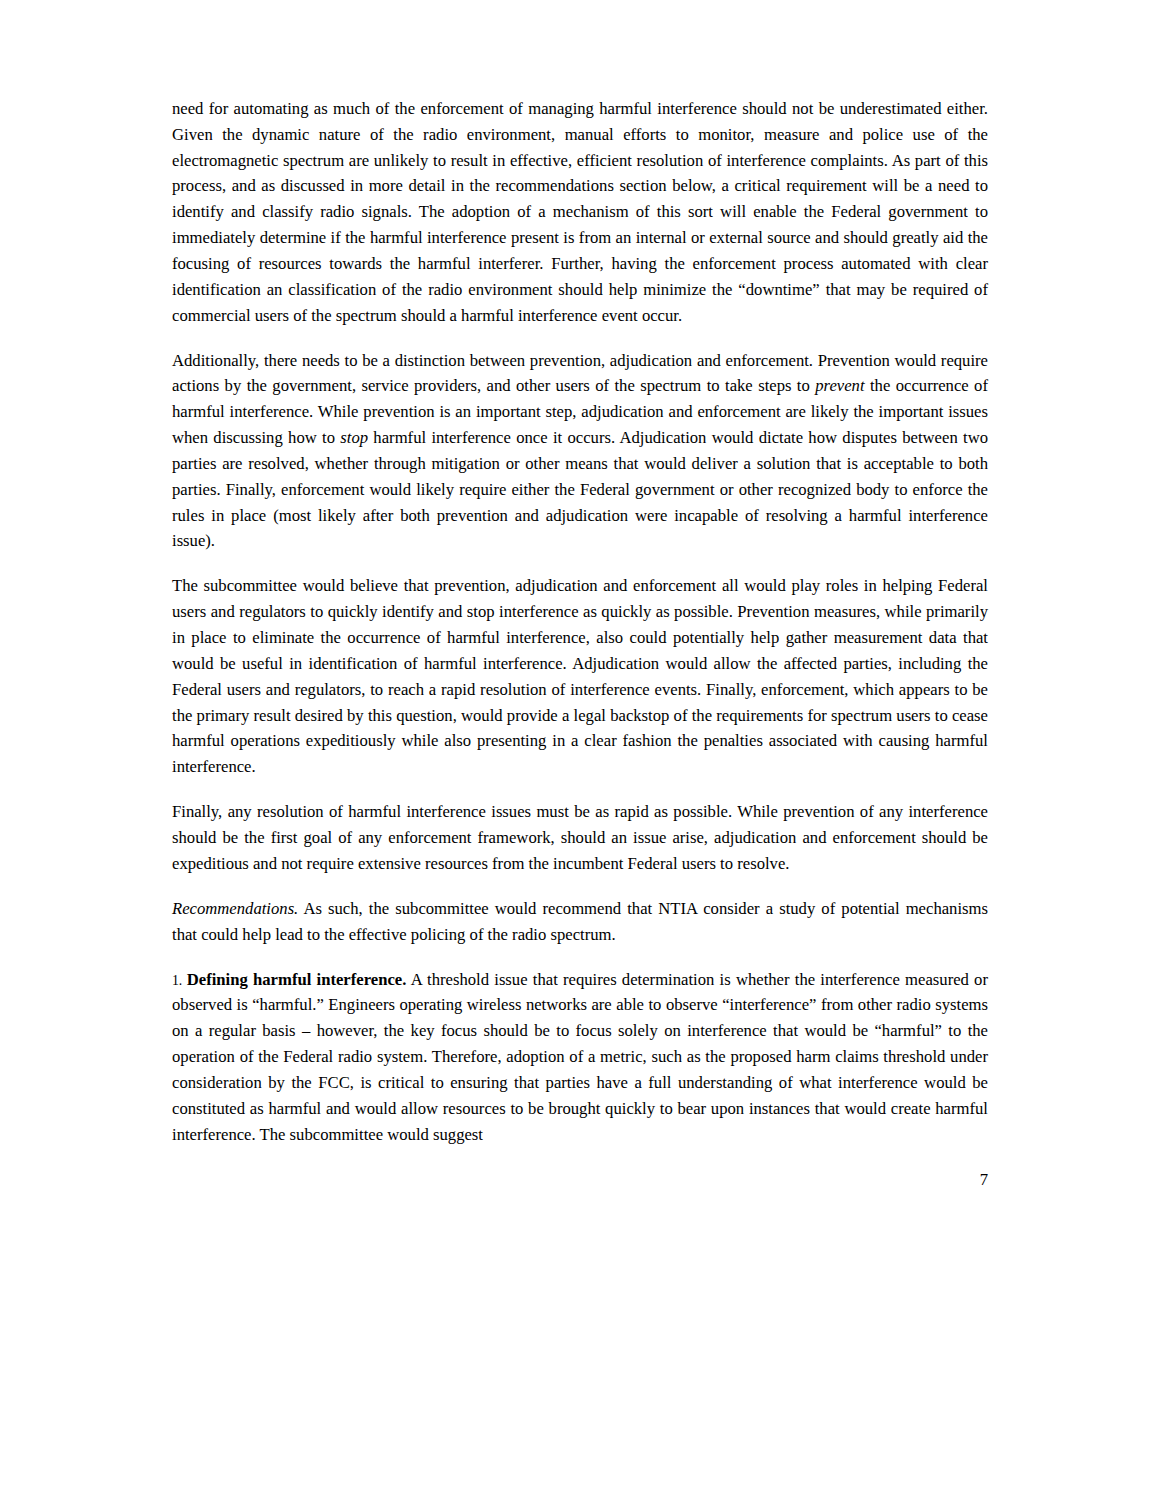need for automating as much of the enforcement of managing harmful interference should not be underestimated either. Given the dynamic nature of the radio environment, manual efforts to monitor, measure and police use of the electromagnetic spectrum are unlikely to result in effective, efficient resolution of interference complaints. As part of this process, and as discussed in more detail in the recommendations section below, a critical requirement will be a need to identify and classify radio signals. The adoption of a mechanism of this sort will enable the Federal government to immediately determine if the harmful interference present is from an internal or external source and should greatly aid the focusing of resources towards the harmful interferer. Further, having the enforcement process automated with clear identification an classification of the radio environment should help minimize the “downtime” that may be required of commercial users of the spectrum should a harmful interference event occur.
Additionally, there needs to be a distinction between prevention, adjudication and enforcement. Prevention would require actions by the government, service providers, and other users of the spectrum to take steps to prevent the occurrence of harmful interference. While prevention is an important step, adjudication and enforcement are likely the important issues when discussing how to stop harmful interference once it occurs. Adjudication would dictate how disputes between two parties are resolved, whether through mitigation or other means that would deliver a solution that is acceptable to both parties. Finally, enforcement would likely require either the Federal government or other recognized body to enforce the rules in place (most likely after both prevention and adjudication were incapable of resolving a harmful interference issue).
The subcommittee would believe that prevention, adjudication and enforcement all would play roles in helping Federal users and regulators to quickly identify and stop interference as quickly as possible. Prevention measures, while primarily in place to eliminate the occurrence of harmful interference, also could potentially help gather measurement data that would be useful in identification of harmful interference. Adjudication would allow the affected parties, including the Federal users and regulators, to reach a rapid resolution of interference events. Finally, enforcement, which appears to be the primary result desired by this question, would provide a legal backstop of the requirements for spectrum users to cease harmful operations expeditiously while also presenting in a clear fashion the penalties associated with causing harmful interference.
Finally, any resolution of harmful interference issues must be as rapid as possible. While prevention of any interference should be the first goal of any enforcement framework, should an issue arise, adjudication and enforcement should be expeditious and not require extensive resources from the incumbent Federal users to resolve.
Recommendations. As such, the subcommittee would recommend that NTIA consider a study of potential mechanisms that could help lead to the effective policing of the radio spectrum.
Defining harmful interference. A threshold issue that requires determination is whether the interference measured or observed is “harmful.” Engineers operating wireless networks are able to observe “interference” from other radio systems on a regular basis – however, the key focus should be to focus solely on interference that would be “harmful” to the operation of the Federal radio system. Therefore, adoption of a metric, such as the proposed harm claims threshold under consideration by the FCC, is critical to ensuring that parties have a full understanding of what interference would be constituted as harmful and would allow resources to be brought quickly to bear upon instances that would create harmful interference. The subcommittee would suggest
7